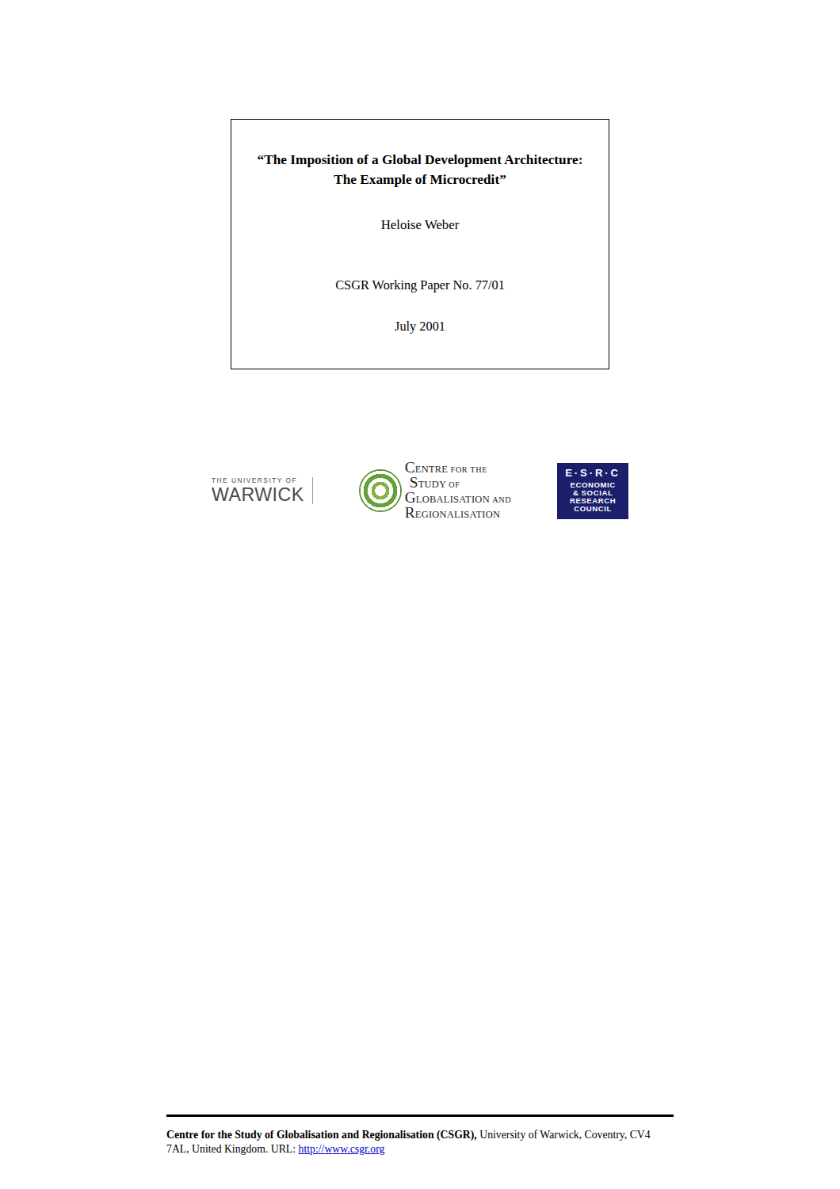“The Imposition of a Global Development Architecture: The Example of Microcredit”
Heloise Weber
CSGR Working Paper No. 77/01
July 2001
The University of
WARWICK
CENTRE FOR THE
STUDY OF
GLOBALISATION AND
REGIONALISATION
E·S·R·C
Economic
& Social
Research
Council
Centre for the Study of Globalisation and Regionalisation (CSGR), University of Warwick, Coventry, CV4 7AL, United Kingdom. URL: http://www.csgr.org